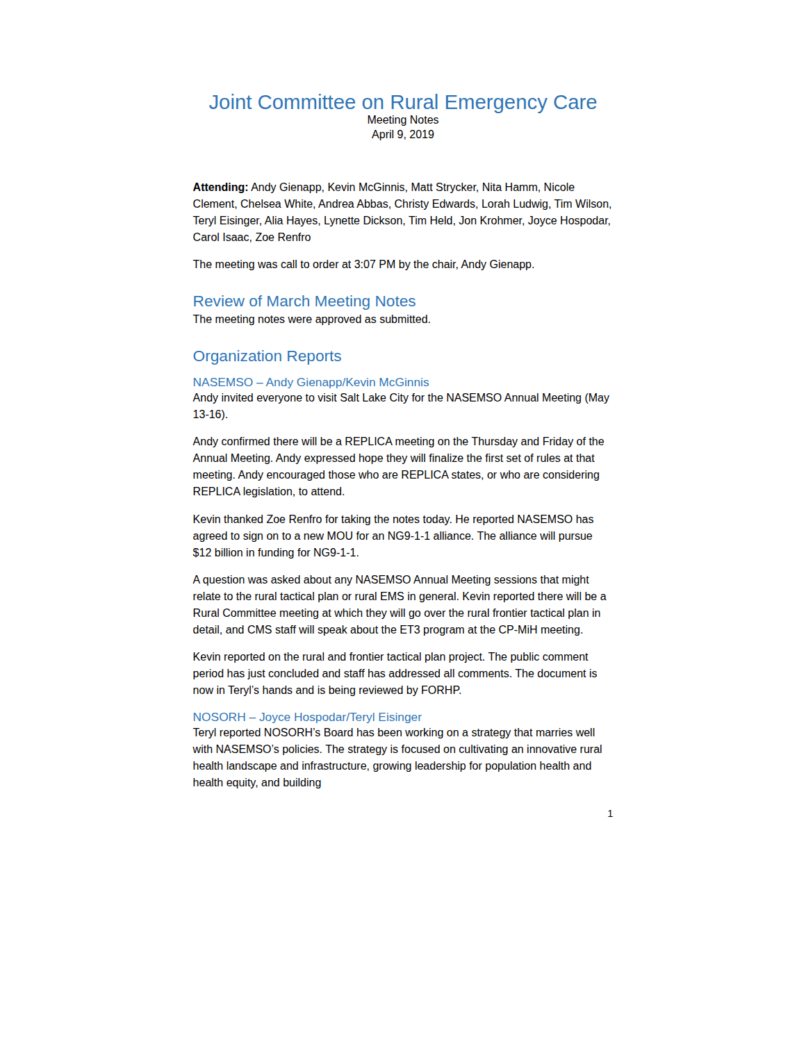Joint Committee on Rural Emergency Care
Meeting Notes
April 9, 2019
Attending: Andy Gienapp, Kevin McGinnis, Matt Strycker, Nita Hamm, Nicole Clement, Chelsea White, Andrea Abbas, Christy Edwards, Lorah Ludwig, Tim Wilson, Teryl Eisinger, Alia Hayes, Lynette Dickson, Tim Held, Jon Krohmer, Joyce Hospodar, Carol Isaac, Zoe Renfro
The meeting was call to order at 3:07 PM by the chair, Andy Gienapp.
Review of March Meeting Notes
The meeting notes were approved as submitted.
Organization Reports
NASEMSO – Andy Gienapp/Kevin McGinnis
Andy invited everyone to visit Salt Lake City for the NASEMSO Annual Meeting (May 13-16).
Andy confirmed there will be a REPLICA meeting on the Thursday and Friday of the Annual Meeting. Andy expressed hope they will finalize the first set of rules at that meeting. Andy encouraged those who are REPLICA states, or who are considering REPLICA legislation, to attend.
Kevin thanked Zoe Renfro for taking the notes today. He reported NASEMSO has agreed to sign on to a new MOU for an NG9-1-1 alliance. The alliance will pursue $12 billion in funding for NG9-1-1.
A question was asked about any NASEMSO Annual Meeting sessions that might relate to the rural tactical plan or rural EMS in general. Kevin reported there will be a Rural Committee meeting at which they will go over the rural frontier tactical plan in detail, and CMS staff will speak about the ET3 program at the CP-MiH meeting.
Kevin reported on the rural and frontier tactical plan project. The public comment period has just concluded and staff has addressed all comments. The document is now in Teryl’s hands and is being reviewed by FORHP.
NOSORH – Joyce Hospodar/Teryl Eisinger
Teryl reported NOSORH’s Board has been working on a strategy that marries well with NASEMSO’s policies. The strategy is focused on cultivating an innovative rural health landscape and infrastructure, growing leadership for population health and health equity, and building
1